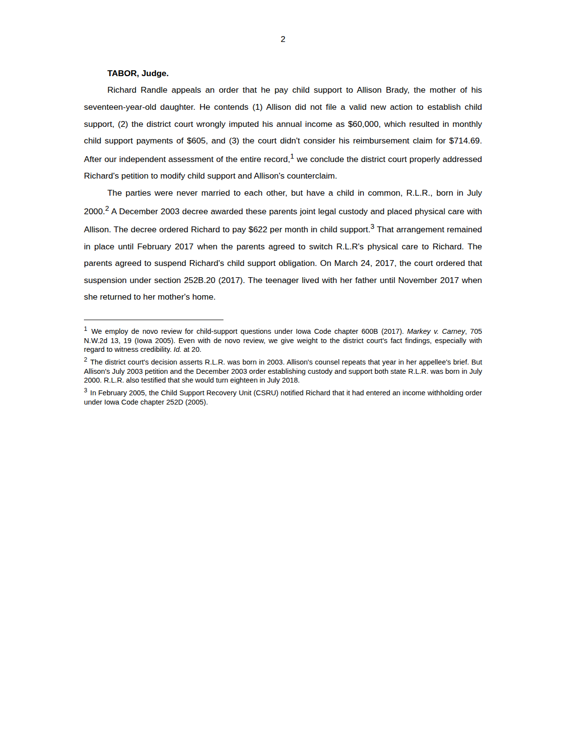2
TABOR, Judge.
Richard Randle appeals an order that he pay child support to Allison Brady, the mother of his seventeen-year-old daughter. He contends (1) Allison did not file a valid new action to establish child support, (2) the district court wrongly imputed his annual income as $60,000, which resulted in monthly child support payments of $605, and (3) the court didn't consider his reimbursement claim for $714.69. After our independent assessment of the entire record,1 we conclude the district court properly addressed Richard's petition to modify child support and Allison's counterclaim.
The parties were never married to each other, but have a child in common, R.L.R., born in July 2000.2 A December 2003 decree awarded these parents joint legal custody and placed physical care with Allison. The decree ordered Richard to pay $622 per month in child support.3 That arrangement remained in place until February 2017 when the parents agreed to switch R.L.R's physical care to Richard. The parents agreed to suspend Richard's child support obligation. On March 24, 2017, the court ordered that suspension under section 252B.20 (2017). The teenager lived with her father until November 2017 when she returned to her mother's home.
1 We employ de novo review for child-support questions under Iowa Code chapter 600B (2017). Markey v. Carney, 705 N.W.2d 13, 19 (Iowa 2005). Even with de novo review, we give weight to the district court's fact findings, especially with regard to witness credibility. Id. at 20.
2 The district court's decision asserts R.L.R. was born in 2003. Allison's counsel repeats that year in her appellee's brief. But Allison's July 2003 petition and the December 2003 order establishing custody and support both state R.L.R. was born in July 2000. R.L.R. also testified that she would turn eighteen in July 2018.
3 In February 2005, the Child Support Recovery Unit (CSRU) notified Richard that it had entered an income withholding order under Iowa Code chapter 252D (2005).